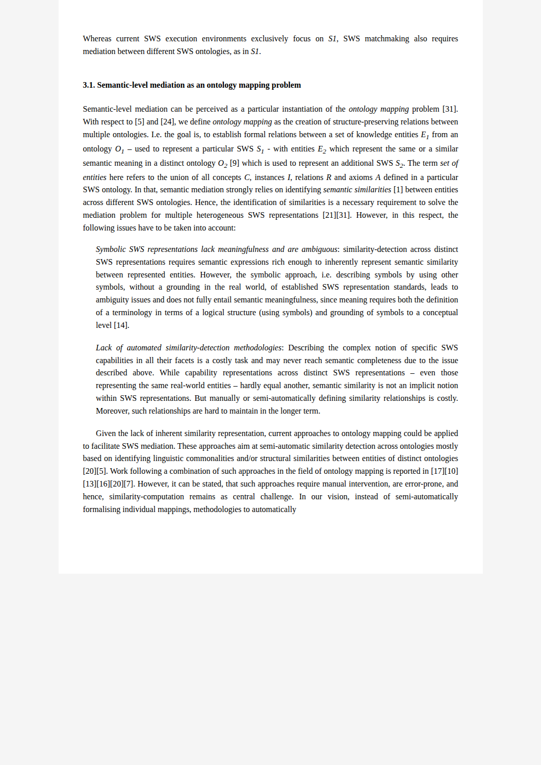Whereas current SWS execution environments exclusively focus on S1, SWS matchmaking also requires mediation between different SWS ontologies, as in S1.
3.1. Semantic-level mediation as an ontology mapping problem
Semantic-level mediation can be perceived as a particular instantiation of the ontology mapping problem [31]. With respect to [5] and [24], we define ontology mapping as the creation of structure-preserving relations between multiple ontologies. I.e. the goal is, to establish formal relations between a set of knowledge entities E1 from an ontology O1 – used to represent a particular SWS S1 - with entities E2 which represent the same or a similar semantic meaning in a distinct ontology O2 [9] which is used to represent an additional SWS S2. The term set of entities here refers to the union of all concepts C, instances I, relations R and axioms A defined in a particular SWS ontology. In that, semantic mediation strongly relies on identifying semantic similarities [1] between entities across different SWS ontologies. Hence, the identification of similarities is a necessary requirement to solve the mediation problem for multiple heterogeneous SWS representations [21][31]. However, in this respect, the following issues have to be taken into account:
Symbolic SWS representations lack meaningfulness and are ambiguous: similarity-detection across distinct SWS representations requires semantic expressions rich enough to inherently represent semantic similarity between represented entities. However, the symbolic approach, i.e. describing symbols by using other symbols, without a grounding in the real world, of established SWS representation standards, leads to ambiguity issues and does not fully entail semantic meaningfulness, since meaning requires both the definition of a terminology in terms of a logical structure (using symbols) and grounding of symbols to a conceptual level [14].
Lack of automated similarity-detection methodologies: Describing the complex notion of specific SWS capabilities in all their facets is a costly task and may never reach semantic completeness due to the issue described above. While capability representations across distinct SWS representations – even those representing the same real-world entities – hardly equal another, semantic similarity is not an implicit notion within SWS representations. But manually or semi-automatically defining similarity relationships is costly. Moreover, such relationships are hard to maintain in the longer term.
Given the lack of inherent similarity representation, current approaches to ontology mapping could be applied to facilitate SWS mediation. These approaches aim at semi-automatic similarity detection across ontologies mostly based on identifying linguistic commonalities and/or structural similarities between entities of distinct ontologies [20][5]. Work following a combination of such approaches in the field of ontology mapping is reported in [17][10][13][16][20][7]. However, it can be stated, that such approaches require manual intervention, are error-prone, and hence, similarity-computation remains as central challenge. In our vision, instead of semi-automatically formalising individual mappings, methodologies to automatically